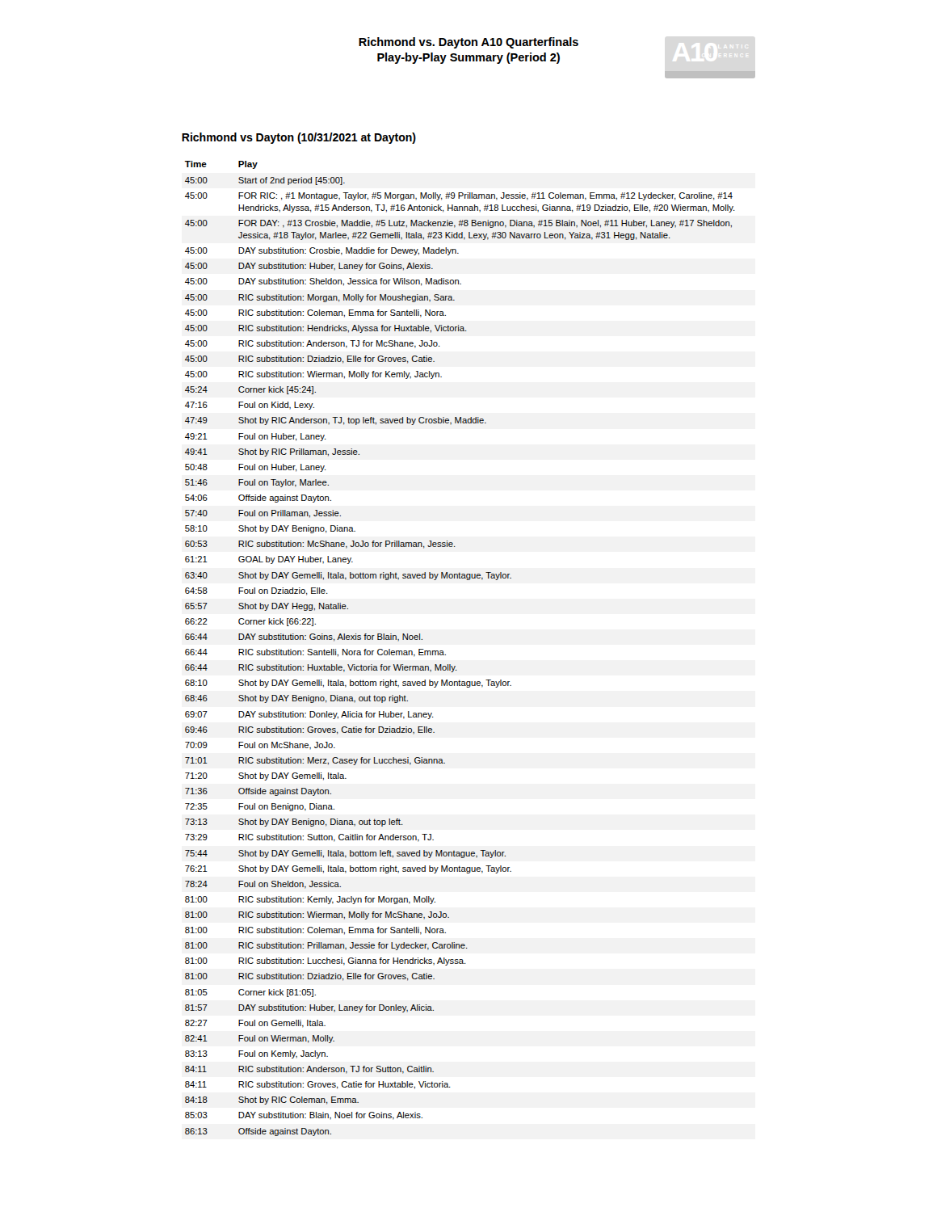Richmond vs. Dayton A10 Quarterfinals
Play-by-Play Summary (Period 2)
A10 ATLANTIC CONFERENCE
Richmond vs Dayton (10/31/2021 at Dayton)
| Time | Play |
| --- | --- |
| 45:00 | Start of 2nd period [45:00]. |
| 45:00 | FOR RIC: , #1 Montague, Taylor, #5 Morgan, Molly, #9 Prillaman, Jessie, #11 Coleman, Emma, #12 Lydecker, Caroline, #14 Hendricks, Alyssa, #15 Anderson, TJ, #16 Antonick, Hannah, #18 Lucchesi, Gianna, #19 Dziadzio, Elle, #20 Wierman, Molly. |
| 45:00 | FOR DAY: , #13 Crosbie, Maddie, #5 Lutz, Mackenzie, #8 Benigno, Diana, #15 Blain, Noel, #11 Huber, Laney, #17 Sheldon, Jessica, #18 Taylor, Marlee, #22 Gemelli, Itala, #23 Kidd, Lexy, #30 Navarro Leon, Yaiza, #31 Hegg, Natalie. |
| 45:00 | DAY substitution: Crosbie, Maddie for Dewey, Madelyn. |
| 45:00 | DAY substitution: Huber, Laney for Goins, Alexis. |
| 45:00 | DAY substitution: Sheldon, Jessica for Wilson, Madison. |
| 45:00 | RIC substitution: Morgan, Molly for Moushegian, Sara. |
| 45:00 | RIC substitution: Coleman, Emma for Santelli, Nora. |
| 45:00 | RIC substitution: Hendricks, Alyssa for Huxtable, Victoria. |
| 45:00 | RIC substitution: Anderson, TJ for McShane, JoJo. |
| 45:00 | RIC substitution: Dziadzio, Elle for Groves, Catie. |
| 45:00 | RIC substitution: Wierman, Molly for Kemly, Jaclyn. |
| 45:24 | Corner kick [45:24]. |
| 47:16 | Foul on Kidd, Lexy. |
| 47:49 | Shot by RIC Anderson, TJ, top left, saved by Crosbie, Maddie. |
| 49:21 | Foul on Huber, Laney. |
| 49:41 | Shot by RIC Prillaman, Jessie. |
| 50:48 | Foul on Huber, Laney. |
| 51:46 | Foul on Taylor, Marlee. |
| 54:06 | Offside against Dayton. |
| 57:40 | Foul on Prillaman, Jessie. |
| 58:10 | Shot by DAY Benigno, Diana. |
| 60:53 | RIC substitution: McShane, JoJo for Prillaman, Jessie. |
| 61:21 | GOAL by DAY Huber, Laney. |
| 63:40 | Shot by DAY Gemelli, Itala, bottom right, saved by Montague, Taylor. |
| 64:58 | Foul on Dziadzio, Elle. |
| 65:57 | Shot by DAY Hegg, Natalie. |
| 66:22 | Corner kick [66:22]. |
| 66:44 | DAY substitution: Goins, Alexis for Blain, Noel. |
| 66:44 | RIC substitution: Santelli, Nora for Coleman, Emma. |
| 66:44 | RIC substitution: Huxtable, Victoria for Wierman, Molly. |
| 68:10 | Shot by DAY Gemelli, Itala, bottom right, saved by Montague, Taylor. |
| 68:46 | Shot by DAY Benigno, Diana, out top right. |
| 69:07 | DAY substitution: Donley, Alicia for Huber, Laney. |
| 69:46 | RIC substitution: Groves, Catie for Dziadzio, Elle. |
| 70:09 | Foul on McShane, JoJo. |
| 71:01 | RIC substitution: Merz, Casey for Lucchesi, Gianna. |
| 71:20 | Shot by DAY Gemelli, Itala. |
| 71:36 | Offside against Dayton. |
| 72:35 | Foul on Benigno, Diana. |
| 73:13 | Shot by DAY Benigno, Diana, out top left. |
| 73:29 | RIC substitution: Sutton, Caitlin for Anderson, TJ. |
| 75:44 | Shot by DAY Gemelli, Itala, bottom left, saved by Montague, Taylor. |
| 76:21 | Shot by DAY Gemelli, Itala, bottom right, saved by Montague, Taylor. |
| 78:24 | Foul on Sheldon, Jessica. |
| 81:00 | RIC substitution: Kemly, Jaclyn for Morgan, Molly. |
| 81:00 | RIC substitution: Wierman, Molly for McShane, JoJo. |
| 81:00 | RIC substitution: Coleman, Emma for Santelli, Nora. |
| 81:00 | RIC substitution: Prillaman, Jessie for Lydecker, Caroline. |
| 81:00 | RIC substitution: Lucchesi, Gianna for Hendricks, Alyssa. |
| 81:00 | RIC substitution: Dziadzio, Elle for Groves, Catie. |
| 81:05 | Corner kick [81:05]. |
| 81:57 | DAY substitution: Huber, Laney for Donley, Alicia. |
| 82:27 | Foul on Gemelli, Itala. |
| 82:41 | Foul on Wierman, Molly. |
| 83:13 | Foul on Kemly, Jaclyn. |
| 84:11 | RIC substitution: Anderson, TJ for Sutton, Caitlin. |
| 84:11 | RIC substitution: Groves, Catie for Huxtable, Victoria. |
| 84:18 | Shot by RIC Coleman, Emma. |
| 85:03 | DAY substitution: Blain, Noel for Goins, Alexis. |
| 86:13 | Offside against Dayton. |